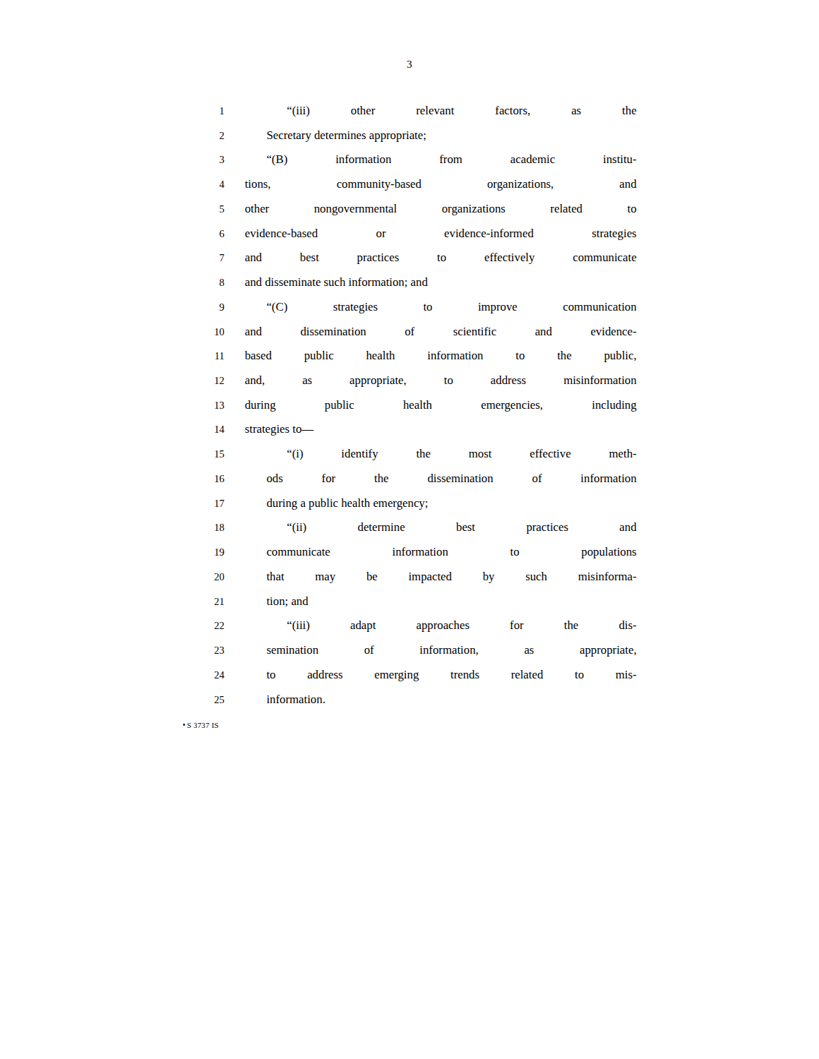3
| 1 | “(iii) other relevant factors, as the |
| 2 | Secretary determines appropriate; |
| 3 | “(B) information from academic institu- |
| 4 | tions, community-based organizations, and |
| 5 | other nongovernmental organizations related to |
| 6 | evidence-based or evidence-informed strategies |
| 7 | and best practices to effectively communicate |
| 8 | and disseminate such information; and |
| 9 | “(C) strategies to improve communication |
| 10 | and dissemination of scientific and evidence- |
| 11 | based public health information to the public, |
| 12 | and, as appropriate, to address misinformation |
| 13 | during public health emergencies, including |
| 14 | strategies to— |
| 15 | “(i) identify the most effective meth- |
| 16 | ods for the dissemination of information |
| 17 | during a public health emergency; |
| 18 | “(ii) determine best practices and |
| 19 | communicate information to populations |
| 20 | that may be impacted by such misinforma- |
| 21 | tion; and |
| 22 | “(iii) adapt approaches for the dis- |
| 23 | semination of information, as appropriate, |
| 24 | to address emerging trends related to mis- |
| 25 | information. |
•S 3737 IS